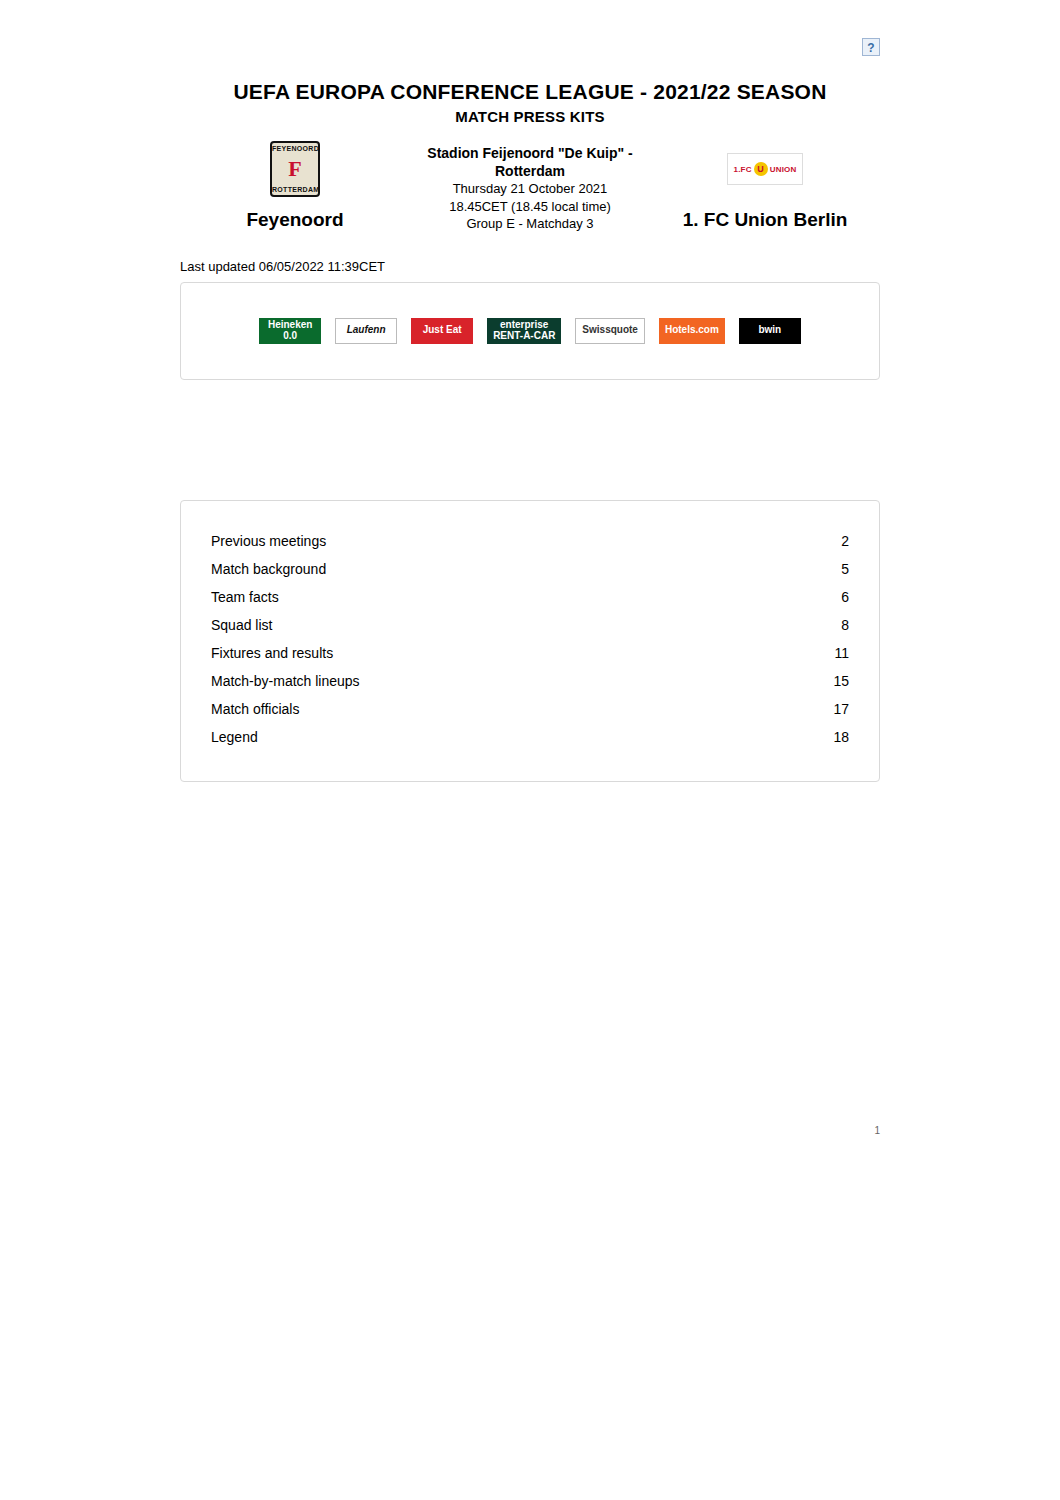?
UEFA EUROPA CONFERENCE LEAGUE - 2021/22 SEASON
MATCH PRESS KITS
FEYENOORD
F
ROTTERDAM
Feyenoord
Stadion Feijenoord "De Kuip" -
Rotterdam
Thursday 21 October 2021
18.45CET (18.45 local time)
Group E - Matchday 3
1.FCUUNION
1. FC Union Berlin
Last updated 06/05/2022 11:39CET
Heineken
0.0
Laufenn
Just Eat
enterprise
RENT-A-CAR
Swissquote
Hotels.com
bwin
| Previous meetings | 2 |
| Match background | 5 |
| Team facts | 6 |
| Squad list | 8 |
| Fixtures and results | 11 |
| Match-by-match lineups | 15 |
| Match officials | 17 |
| Legend | 18 |
1